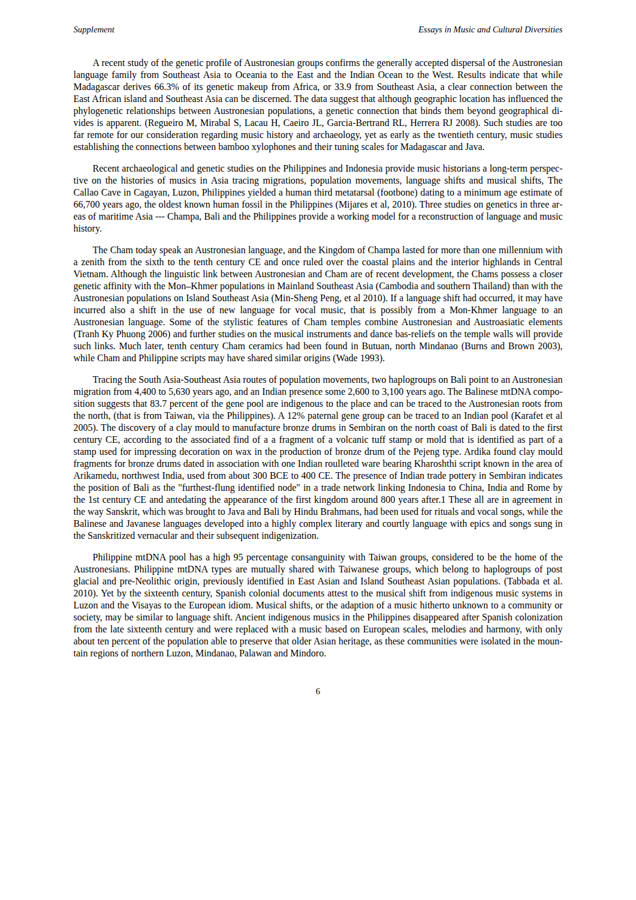Supplement Essays in Music and Cultural Diversities
A recent study of the genetic profile of Austronesian groups confirms the generally accepted dispersal of the Austronesian language family from Southeast Asia to Oceania to the East and the Indian Ocean to the West. Results indicate that while Madagascar derives 66.3% of its genetic makeup from Africa, or 33.9 from Southeast Asia, a clear connection between the East African island and Southeast Asia can be discerned. The data suggest that although geographic location has influenced the phylogenetic relationships between Austronesian populations, a genetic connection that binds them beyond geographical divides is apparent. (Regueiro M, Mirabal S, Lacau H, Caeiro JL, Garcia-Bertrand RL, Herrera RJ 2008). Such studies are too far remote for our consideration regarding music history and archaeology, yet as early as the twentieth century, music studies establishing the connections between bamboo xylophones and their tuning scales for Madagascar and Java.
Recent archaeological and genetic studies on the Philippines and Indonesia provide music historians a long-term perspective on the histories of musics in Asia tracing migrations, population movements, language shifts and musical shifts, The Callao Cave in Cagayan, Luzon, Philippines yielded a human third metatarsal (footbone) dating to a minimum age estimate of 66,700 years ago, the oldest known human fossil in the Philippines (Mijares et al, 2010). Three studies on genetics in three areas of maritime Asia --- Champa, Bali and the Philippines provide a working model for a reconstruction of language and music history.
The Cham today speak an Austronesian language, and the Kingdom of Champa lasted for more than one millennium with a zenith from the sixth to the tenth century CE and once ruled over the coastal plains and the interior highlands in Central Vietnam. Although the linguistic link between Austronesian and Cham are of recent development, the Chams possess a closer genetic affinity with the Mon–Khmer populations in Mainland Southeast Asia (Cambodia and southern Thailand) than with the Austronesian populations on Island Southeast Asia (Min-Sheng Peng, et al 2010). If a language shift had occurred, it may have incurred also a shift in the use of new language for vocal music, that is possibly from a Mon-Khmer language to an Austronesian language. Some of the stylistic features of Cham temples combine Austronesian and Austroasiatic elements (Tranh Ky Phuong 2006) and further studies on the musical instruments and dance bas-reliefs on the temple walls will provide such links. Much later, tenth century Cham ceramics had been found in Butuan, north Mindanao (Burns and Brown 2003), while Cham and Philippine scripts may have shared similar origins (Wade 1993).
Tracing the South Asia-Southeast Asia routes of population movements, two haplogroups on Bali point to an Austronesian migration from 4,400 to 5,630 years ago, and an Indian presence some 2,600 to 3,100 years ago. The Balinese mtDNA composition suggests that 83.7 percent of the gene pool are indigenous to the place and can be traced to the Austronesian roots from the north, (that is from Taiwan, via the Philippines). A 12% paternal gene group can be traced to an Indian pool (Karafet et al 2005). The discovery of a clay mould to manufacture bronze drums in Sembiran on the north coast of Bali is dated to the first century CE, according to the associated find of a a fragment of a volcanic tuff stamp or mold that is identified as part of a stamp used for impressing decoration on wax in the production of bronze drum of the Pejeng type. Ardika found clay mould fragments for bronze drums dated in association with one Indian roulleted ware bearing Kharoshthi script known in the area of Arikamedu, northwest India, used from about 300 BCE to 400 CE. The presence of Indian trade pottery in Sembiran indicates the position of Bali as the "furthest-flung identified node" in a trade network linking Indonesia to China, India and Rome by the 1st century CE and antedating the appearance of the first kingdom around 800 years after.1 These all are in agreement in the way Sanskrit, which was brought to Java and Bali by Hindu Brahmans, had been used for rituals and vocal songs, while the Balinese and Javanese languages developed into a highly complex literary and courtly language with epics and songs sung in the Sanskritized vernacular and their subsequent indigenization.
Philippine mtDNA pool has a high 95 percentage consanguinity with Taiwan groups, considered to be the home of the Austronesians. Philippine mtDNA types are mutually shared with Taiwanese groups, which belong to haplogroups of post glacial and pre-Neolithic origin, previously identified in East Asian and Island Southeast Asian populations. (Tabbada et al. 2010). Yet by the sixteenth century, Spanish colonial documents attest to the musical shift from indigenous music systems in Luzon and the Visayas to the European idiom. Musical shifts, or the adaption of a music hitherto unknown to a community or society, may be similar to language shift. Ancient indigenous musics in the Philippines disappeared after Spanish colonization from the late sixteenth century and were replaced with a music based on European scales, melodies and harmony, with only about ten percent of the population able to preserve that older Asian heritage, as these communities were isolated in the mountain regions of northern Luzon, Mindanao, Palawan and Mindoro.
6